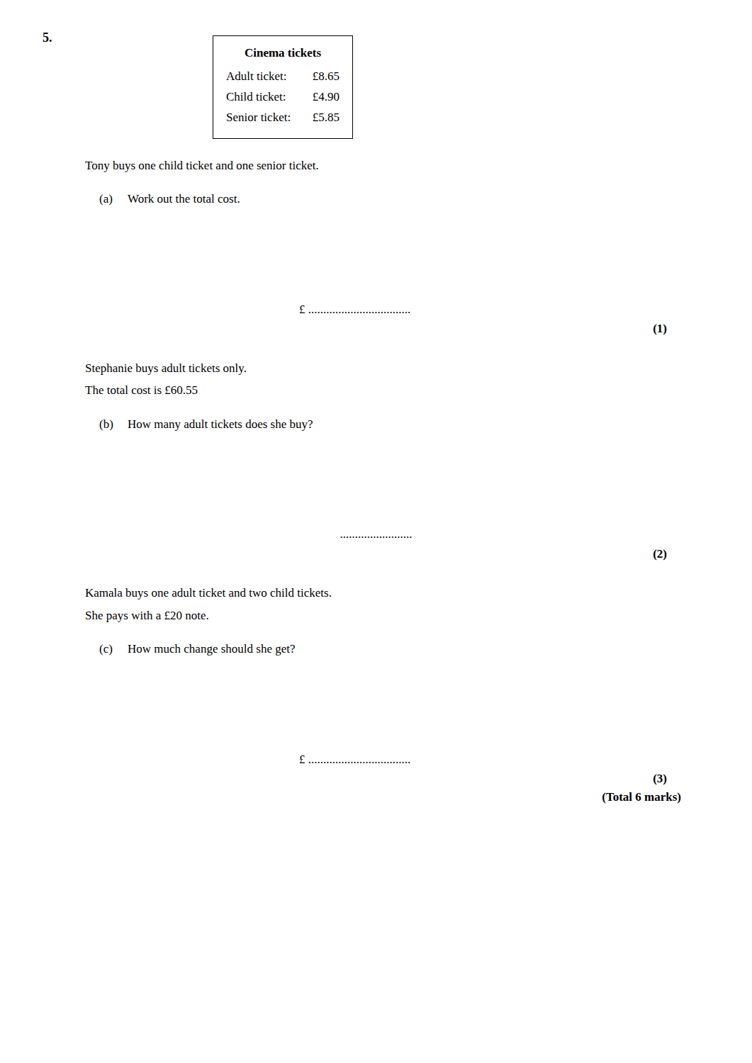5.
Cinema tickets
Adult ticket:£8.65
Child ticket:£4.90
Senior ticket:£5.85
Tony buys one child ticket and one senior ticket.
(a) Work out the total cost.
£ ..................................
(1)
Stephanie buys adult tickets only.
The total cost is £60.55
(b) How many adult tickets does she buy?
........................
(2)
Kamala buys one adult ticket and two child tickets.
She pays with a £20 note.
(c) How much change should she get?
£ ..................................
(3)
(Total 6 marks)